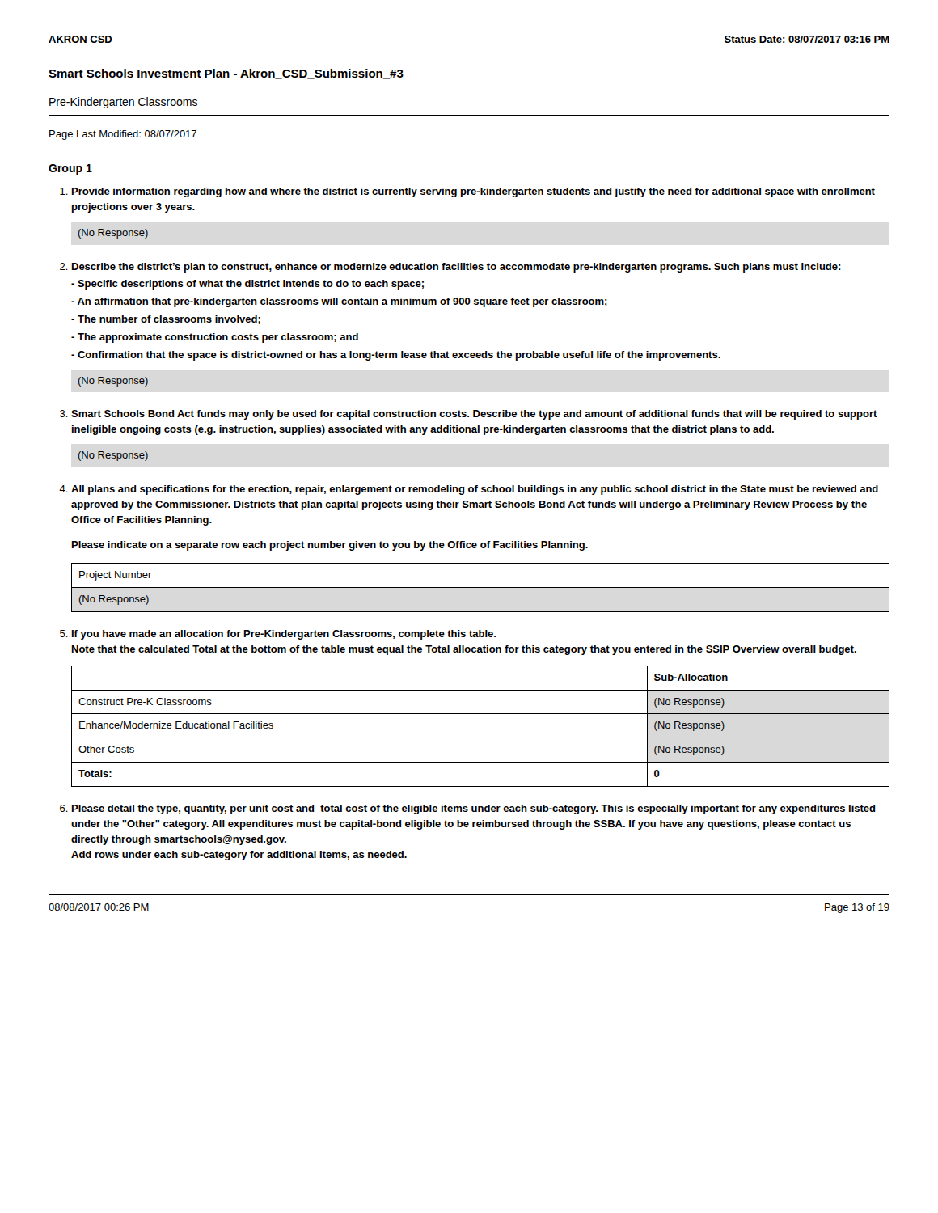AKRON CSD Status Date: 08/07/2017 03:16 PM
Smart Schools Investment Plan - Akron_CSD_Submission_#3
Pre-Kindergarten Classrooms
Page Last Modified: 08/07/2017
Group 1
Provide information regarding how and where the district is currently serving pre-kindergarten students and justify the need for additional space with enrollment projections over 3 years.
(No Response)
Describe the district’s plan to construct, enhance or modernize education facilities to accommodate pre-kindergarten programs. Such plans must include:
- Specific descriptions of what the district intends to do to each space;
- An affirmation that pre-kindergarten classrooms will contain a minimum of 900 square feet per classroom;
- The number of classrooms involved;
- The approximate construction costs per classroom; and
- Confirmation that the space is district-owned or has a long-term lease that exceeds the probable useful life of the improvements.
(No Response)
Smart Schools Bond Act funds may only be used for capital construction costs. Describe the type and amount of additional funds that will be required to support ineligible ongoing costs (e.g. instruction, supplies) associated with any additional pre-kindergarten classrooms that the district plans to add.
(No Response)
All plans and specifications for the erection, repair, enlargement or remodeling of school buildings in any public school district in the State must be reviewed and approved by the Commissioner. Districts that plan capital projects using their Smart Schools Bond Act funds will undergo a Preliminary Review Process by the Office of Facilities Planning.
Please indicate on a separate row each project number given to you by the Office of Facilities Planning.
| Project Number |
| --- |
| (No Response) |
If you have made an allocation for Pre-Kindergarten Classrooms, complete this table.
Note that the calculated Total at the bottom of the table must equal the Total allocation for this category that you entered in the SSIP Overview overall budget.
| | Sub-Allocation |
| --- | --- |
| Construct Pre-K Classrooms | (No Response) |
| Enhance/Modernize Educational Facilities | (No Response) |
| Other Costs | (No Response) |
| Totals: | 0 |
Please detail the type, quantity, per unit cost and total cost of the eligible items under each sub-category. This is especially important for any expenditures listed under the "Other" category. All expenditures must be capital-bond eligible to be reimbursed through the SSBA. If you have any questions, please contact us directly through smartschools@nysed.gov.
Add rows under each sub-category for additional items, as needed.
08/08/2017 00:26 PM Page 13 of 19